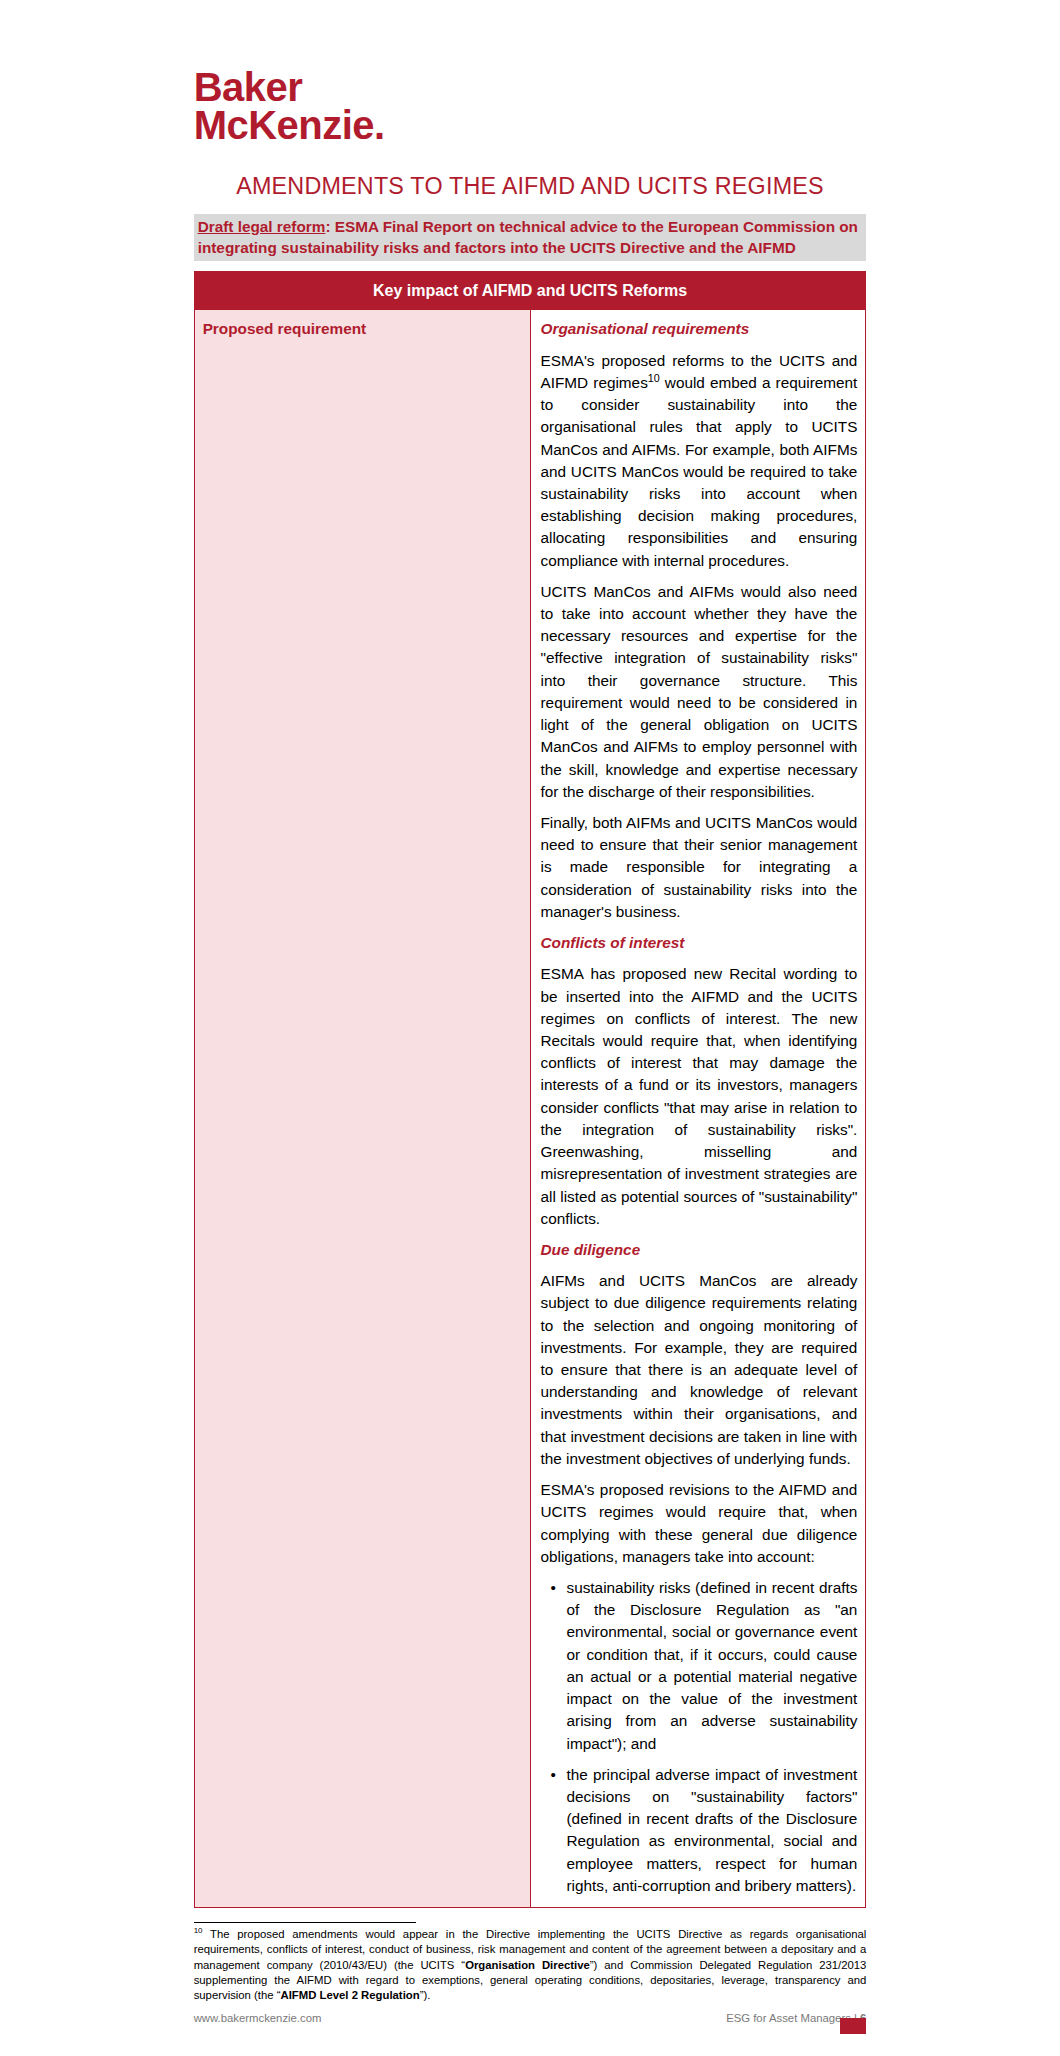BakerMcKenzie.
AMENDMENTS TO THE AIFMD AND UCITS REGIMES
Draft legal reform: ESMA Final Report on technical advice to the European Commission on integrating sustainability risks and factors into the UCITS Directive and the AIFMD
| Key impact of AIFMD and UCITS Reforms |
| --- |
| Proposed requirement | Organisational requirements ESMA's proposed reforms to the UCITS and AIFMD regimes 10 would embed a requirement to consider sustainability into the organisational rules that apply to UCITS ManCos and AIFMs. For example, both AIFMs and UCITS ManCos would be required to take sustainability risks into account when establishing decision making procedures, allocating responsibilities and ensuring compliance with internal procedures. UCITS ManCos and AIFMs would also need to take into account whether they have the necessary resources and expertise for the "effective integration of sustainability risks" into their governance structure. This requirement would need to be considered in light of the general obligation on UCITS ManCos and AIFMs to employ personnel with the skill, knowledge and expertise necessary for the discharge of their responsibilities. Finally, both AIFMs and UCITS ManCos would need to ensure that their senior management is made responsible for integrating a consideration of sustainability risks into the manager's business. Conflicts of interest ESMA has proposed new Recital wording to be inserted into the AIFMD and the UCITS regimes on conflicts of interest. The new Recitals would require that, when identifying conflicts of interest that may damage the interests of a fund or its investors, managers consider conflicts "that may arise in relation to the integration of sustainability risks". Greenwashing, misselling and misrepresentation of investment strategies are all listed as potential sources of "sustainability" conflicts. Due diligence AIFMs and UCITS ManCos are already subject to due diligence requirements relating to the selection and ongoing monitoring of investments. For example, they are required to ensure that there is an adequate level of understanding and knowledge of relevant investments within their organisations, and that investment decisions are taken in line with the investment objectives of underlying funds. ESMA's proposed revisions to the AIFMD and UCITS regimes would require that, when complying with these general due diligence obligations, managers take into account: sustainability risks (defined in recent drafts of the Disclosure Regulation as "an environmental, social or governance event or condition that, if it occurs, could cause an actual or a potential material negative impact on the value of the investment arising from an adverse sustainability impact"); and the principal adverse impact of investment decisions on "sustainability factors" (defined in recent drafts of the Disclosure Regulation as environmental, social and employee matters, respect for human rights, anti-corruption and bribery matters). |
10 The proposed amendments would appear in the Directive implementing the UCITS Directive as regards organisational requirements, conflicts of interest, conduct of business, risk management and content of the agreement between a depositary and a management company (2010/43/EU) (the UCITS “Organisation Directive”) and Commission Delegated Regulation 231/2013 supplementing the AIFMD with regard to exemptions, general operating conditions, depositaries, leverage, transparency and supervision (the “AIFMD Level 2 Regulation”).
www.bakermckenzie.com
ESG for Asset Managers | 6